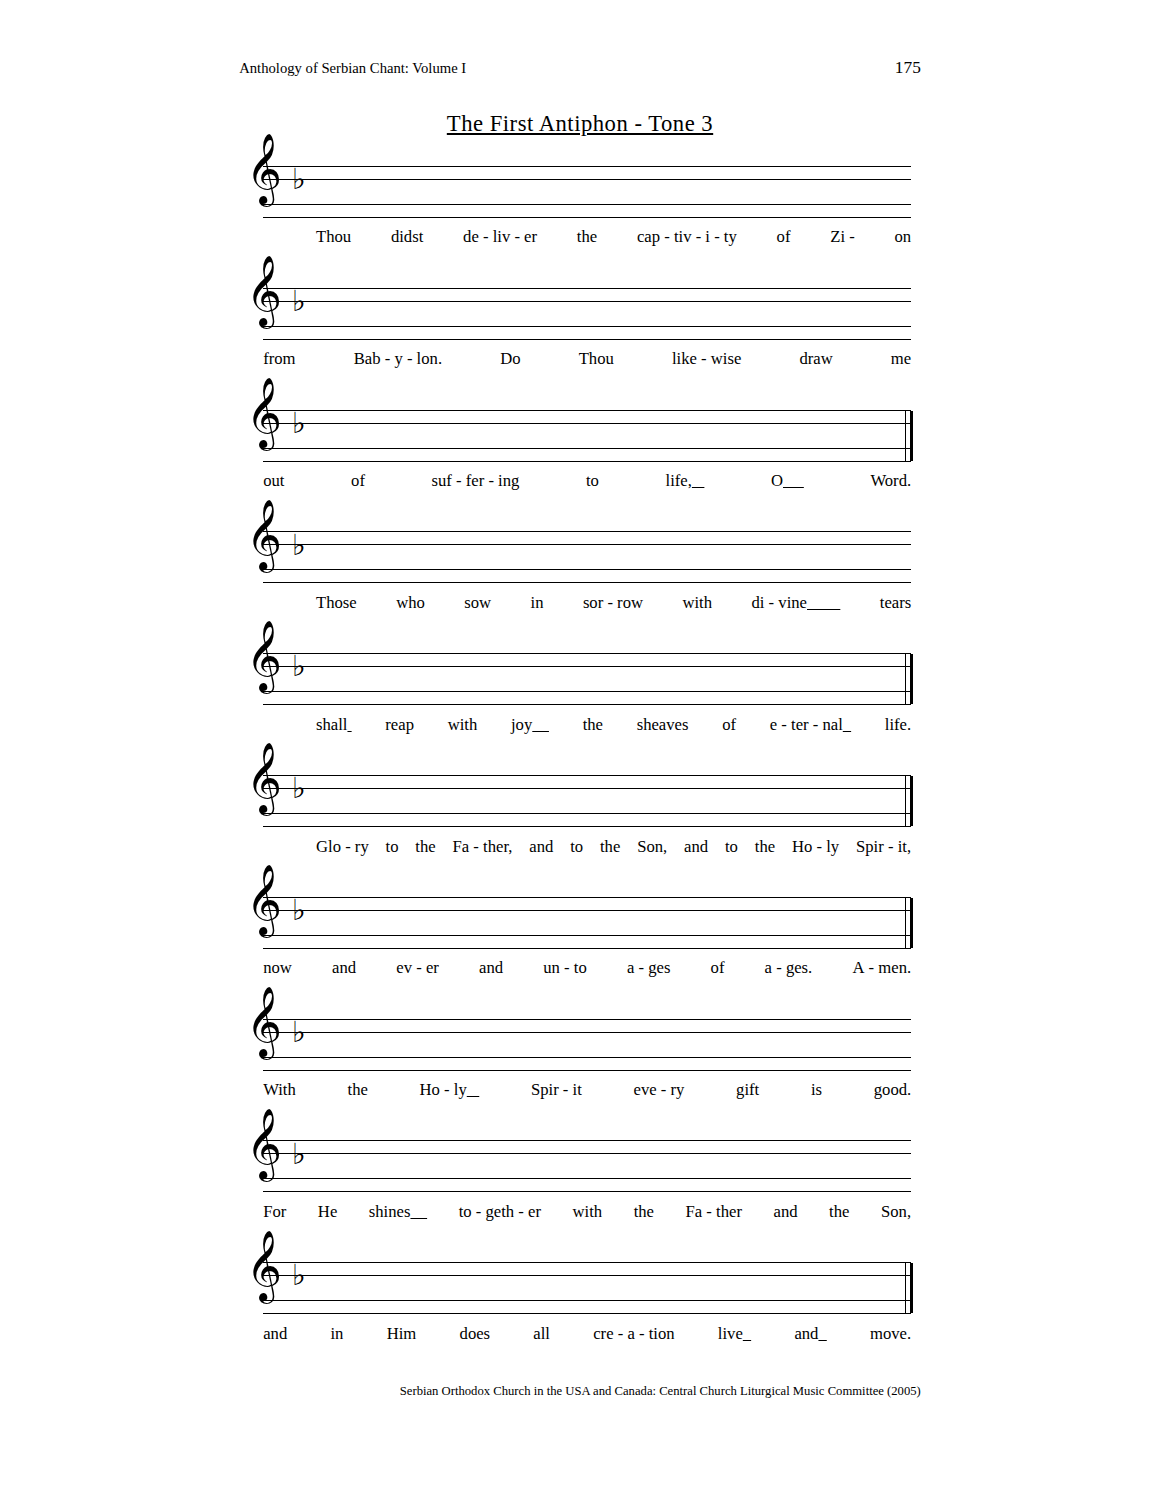Anthology of Serbian Chant: Volume I
175
The First Antiphon - Tone 3
𝄞
♭
Thou didst de - liv - er the cap - tiv - i - ty of Zi -on
𝄞
♭
from Bab - y - lon. Do Thou like - wise draw me
𝄞
♭
out of suf - fer - ing to life, O Word.
𝄞
♭
Those who sow in sor - row with di - vine tears
𝄞
♭
shall reap with joy the sheaves of e - ter - nal life.
𝄞
♭
Glo - ry to the Fa - ther, and to the Son, and to the Ho - ly Spir - it,
𝄞
♭
now and ev - er and un - to a - ges of a - ges. A - men.
𝄞
♭
With the Ho - ly Spir - it eve - ry gift is good.
𝄞
♭
For He shines to - geth - er with the Fa - ther and the Son,
𝄞
♭
and in Him does all cre - a - tion live and move.
Serbian Orthodox Church in the USA and Canada: Central Church Liturgical Music Committee (2005)